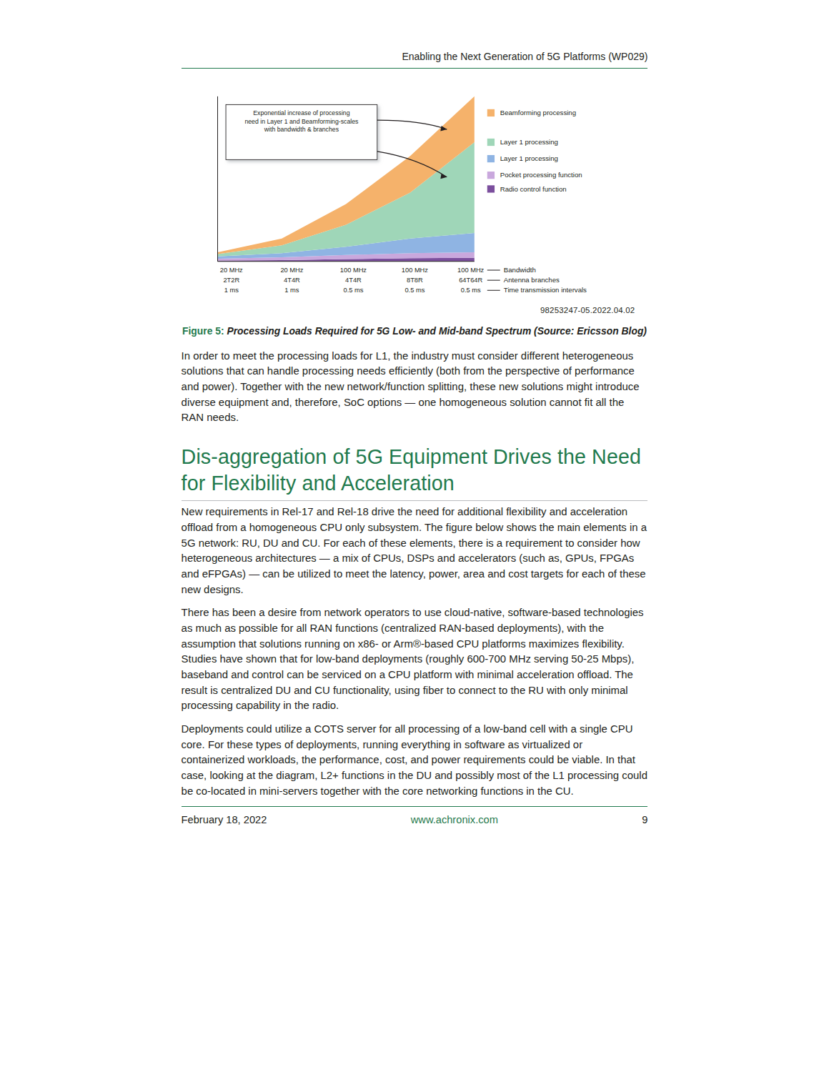Enabling the Next Generation of 5G Platforms (WP029)
Exponential increase of processing
need in Layer 1 and Beamforming-scales
with bandwidth & branches
Beamforming processing Layer 1 processing Layer 1 processing Pocket processing function Radio control function 20 MHz 2T2R 1 ms 20 MHz 4T4R 1 ms 100 MHz 4T4R 0.5 ms 100 MHz 8T8R 0.5 ms 100 MHz 64T64R 0.5 ms Bandwidth Antenna branches Time transmission intervals
98253247-05.2022.04.02
Figure 5: Processing Loads Required for 5G Low- and Mid-band Spectrum (Source: Ericsson Blog)
In order to meet the processing loads for L1, the industry must consider different heterogeneous solutions that can handle processing needs efficiently (both from the perspective of performance and power). Together with the new network/function splitting, these new solutions might introduce diverse equipment and, therefore, SoC options — one homogeneous solution cannot fit all the RAN needs.
Dis-aggregation of 5G Equipment Drives the Need for Flexibility and Acceleration
New requirements in Rel-17 and Rel-18 drive the need for additional flexibility and acceleration offload from a homogeneous CPU only subsystem. The figure below shows the main elements in a 5G network: RU, DU and CU. For each of these elements, there is a requirement to consider how heterogeneous architectures — a mix of CPUs, DSPs and accelerators (such as, GPUs, FPGAs and eFPGAs) — can be utilized to meet the latency, power, area and cost targets for each of these new designs.
There has been a desire from network operators to use cloud-native, software-based technologies as much as possible for all RAN functions (centralized RAN-based deployments), with the assumption that solutions running on x86- or Arm®-based CPU platforms maximizes flexibility. Studies have shown that for low-band deployments (roughly 600-700 MHz serving 50-25 Mbps), baseband and control can be serviced on a CPU platform with minimal acceleration offload. The result is centralized DU and CU functionality, using fiber to connect to the RU with only minimal processing capability in the radio.
Deployments could utilize a COTS server for all processing of a low-band cell with a single CPU core. For these types of deployments, running everything in software as virtualized or containerized workloads, the performance, cost, and power requirements could be viable. In that case, looking at the diagram, L2+ functions in the DU and possibly most of the L1 processing could be co-located in mini-servers together with the core networking functions in the CU.
February 18, 2022
www.achronix.com
9